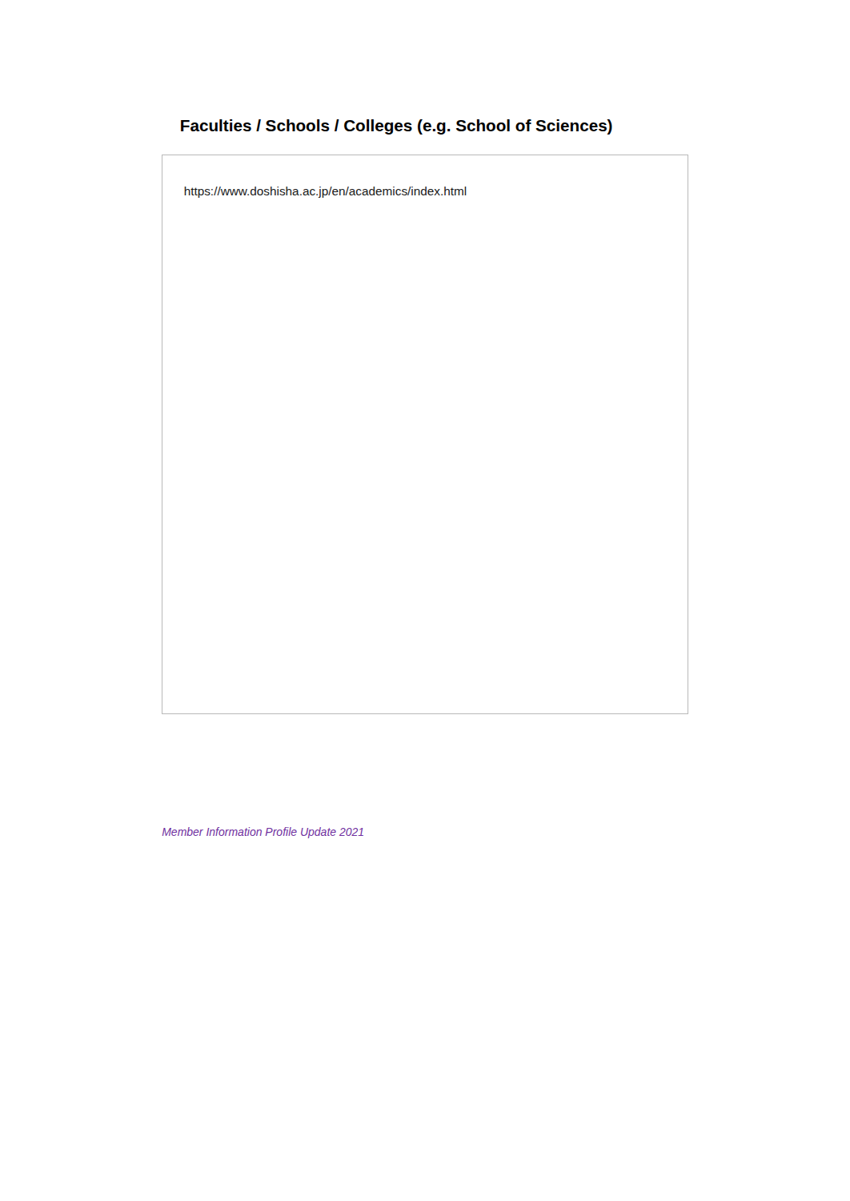Faculties / Schools / Colleges (e.g. School of Sciences)
https://www.doshisha.ac.jp/en/academics/index.html
Member Information Profile Update 2021